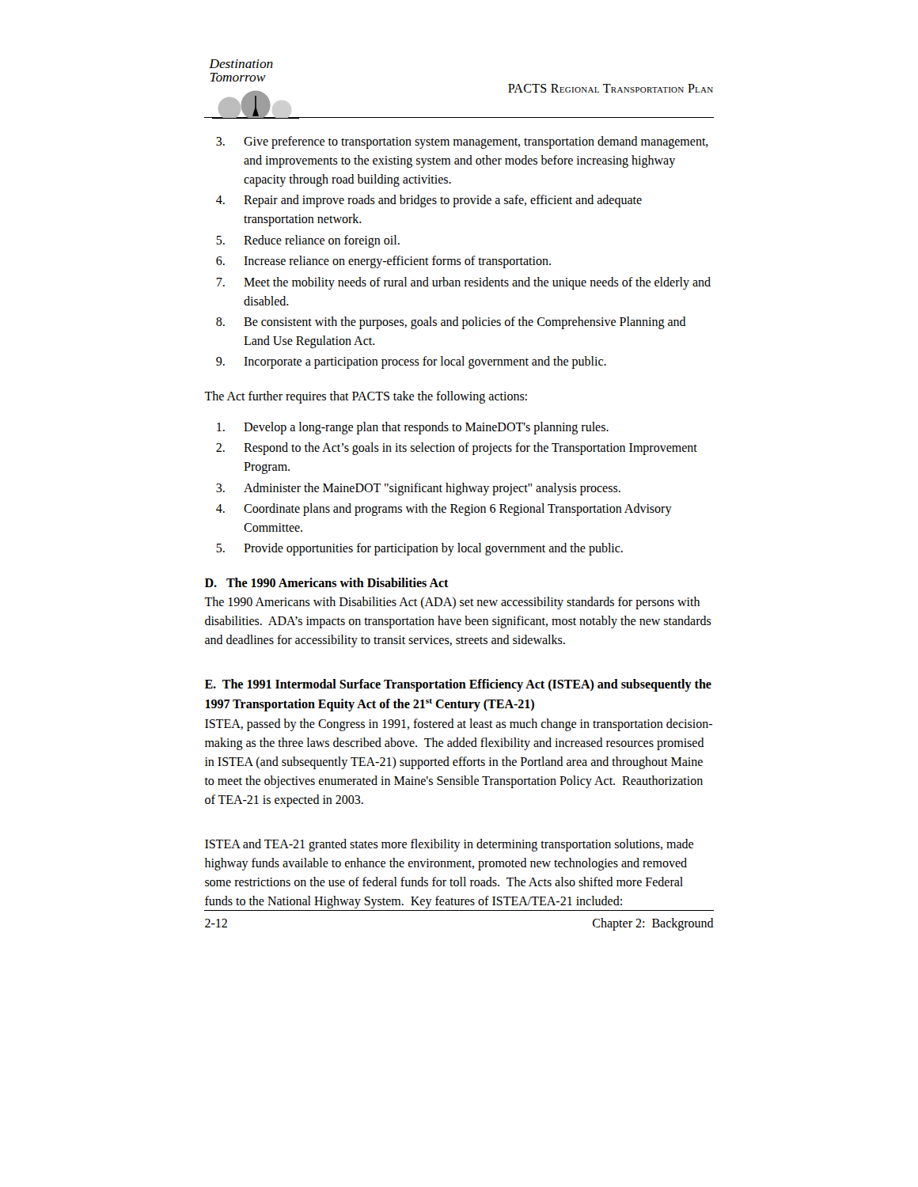Destination Tomorrow
PACTS Regional Transportation Plan
3. Give preference to transportation system management, transportation demand management, and improvements to the existing system and other modes before increasing highway capacity through road building activities.
4. Repair and improve roads and bridges to provide a safe, efficient and adequate transportation network.
5. Reduce reliance on foreign oil.
6. Increase reliance on energy-efficient forms of transportation.
7. Meet the mobility needs of rural and urban residents and the unique needs of the elderly and disabled.
8. Be consistent with the purposes, goals and policies of the Comprehensive Planning and Land Use Regulation Act.
9. Incorporate a participation process for local government and the public.
The Act further requires that PACTS take the following actions:
1. Develop a long-range plan that responds to MaineDOT's planning rules.
2. Respond to the Act’s goals in its selection of projects for the Transportation Improvement Program.
3. Administer the MaineDOT "significant highway project" analysis process.
4. Coordinate plans and programs with the Region 6 Regional Transportation Advisory Committee.
5. Provide opportunities for participation by local government and the public.
D. The 1990 Americans with Disabilities Act
The 1990 Americans with Disabilities Act (ADA) set new accessibility standards for persons with disabilities. ADA’s impacts on transportation have been significant, most notably the new standards and deadlines for accessibility to transit services, streets and sidewalks.
E. The 1991 Intermodal Surface Transportation Efficiency Act (ISTEA) and subsequently the 1997 Transportation Equity Act of the 21st Century (TEA-21)
ISTEA, passed by the Congress in 1991, fostered at least as much change in transportation decision-making as the three laws described above. The added flexibility and increased resources promised in ISTEA (and subsequently TEA-21) supported efforts in the Portland area and throughout Maine to meet the objectives enumerated in Maine's Sensible Transportation Policy Act. Reauthorization of TEA-21 is expected in 2003.
ISTEA and TEA-21 granted states more flexibility in determining transportation solutions, made highway funds available to enhance the environment, promoted new technologies and removed some restrictions on the use of federal funds for toll roads. The Acts also shifted more Federal funds to the National Highway System. Key features of ISTEA/TEA-21 included:
2-12 Chapter 2: Background